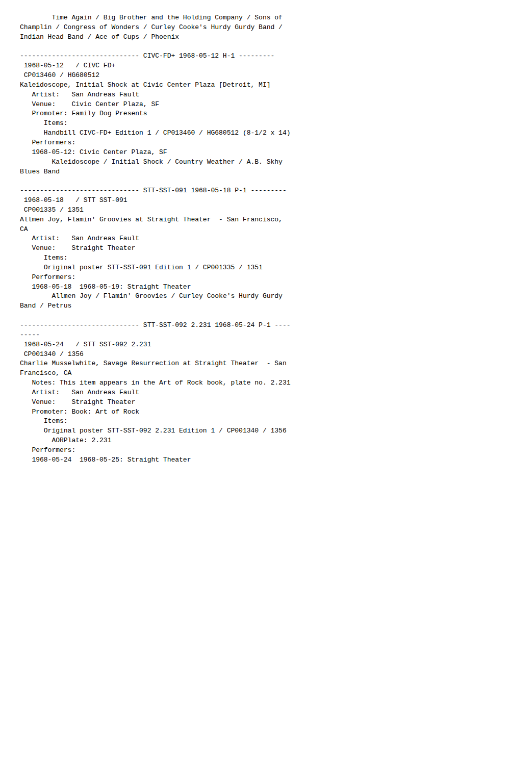Time Again / Big Brother and the Holding Company / Sons of 
Champlin / Congress of Wonders / Curley Cooke's Hurdy Gurdy Band / 
Indian Head Band / Ace of Cups / Phoenix

------------------------------ CIVC-FD+ 1968-05-12 H-1 ---------
 1968-05-12   / CIVC FD+
 CP013460 / HG680512
Kaleidoscope, Initial Shock at Civic Center Plaza [Detroit, MI]
   Artist:   San Andreas Fault
   Venue:    Civic Center Plaza, SF
   Promoter: Family Dog Presents
      Items:
      Handbill CIVC-FD+ Edition 1 / CP013460 / HG680512 (8-1/2 x 14)
   Performers:
   1968-05-12: Civic Center Plaza, SF
        Kaleidoscope / Initial Shock / Country Weather / A.B. Skhy 
Blues Band

------------------------------ STT-SST-091 1968-05-18 P-1 ---------
 1968-05-18   / STT SST-091
 CP001335 / 1351
Allmen Joy, Flamin' Groovies at Straight Theater  - San Francisco, 
CA
   Artist:   San Andreas Fault
   Venue:    Straight Theater
      Items:
      Original poster STT-SST-091 Edition 1 / CP001335 / 1351
   Performers:
   1968-05-18  1968-05-19: Straight Theater
        Allmen Joy / Flamin' Groovies / Curley Cooke's Hurdy Gurdy 
Band / Petrus

------------------------------ STT-SST-092 2.231 1968-05-24 P-1 ----
-----
 1968-05-24   / STT SST-092 2.231
 CP001340 / 1356
Charlie Musselwhite, Savage Resurrection at Straight Theater  - San 
Francisco, CA
   Notes: This item appears in the Art of Rock book, plate no. 2.231
   Artist:   San Andreas Fault
   Venue:    Straight Theater
   Promoter: Book: Art of Rock
      Items:
      Original poster STT-SST-092 2.231 Edition 1 / CP001340 / 1356
        AORPlate: 2.231
   Performers:
   1968-05-24  1968-05-25: Straight Theater